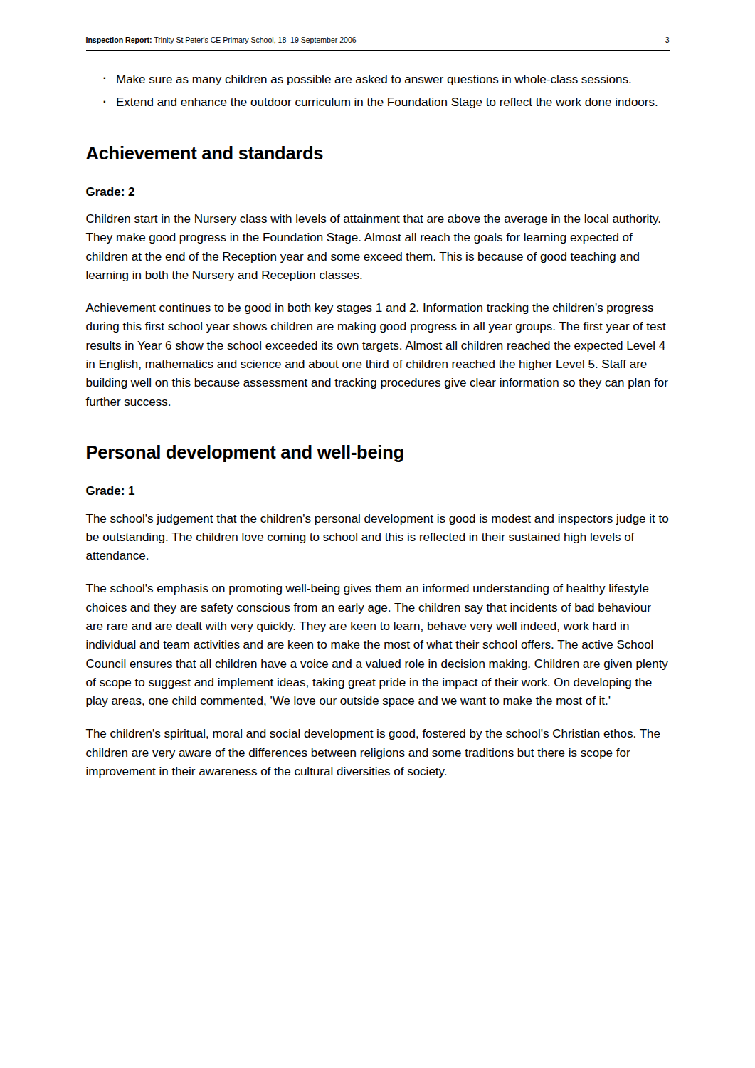Inspection Report: Trinity St Peter's CE Primary School, 18–19 September 2006
3
Make sure as many children as possible are asked to answer questions in whole-class sessions.
Extend and enhance the outdoor curriculum in the Foundation Stage to reflect the work done indoors.
Achievement and standards
Grade: 2
Children start in the Nursery class with levels of attainment that are above the average in the local authority. They make good progress in the Foundation Stage. Almost all reach the goals for learning expected of children at the end of the Reception year and some exceed them. This is because of good teaching and learning in both the Nursery and Reception classes.
Achievement continues to be good in both key stages 1 and 2. Information tracking the children's progress during this first school year shows children are making good progress in all year groups. The first year of test results in Year 6 show the school exceeded its own targets. Almost all children reached the expected Level 4 in English, mathematics and science and about one third of children reached the higher Level 5. Staff are building well on this because assessment and tracking procedures give clear information so they can plan for further success.
Personal development and well-being
Grade: 1
The school's judgement that the children's personal development is good is modest and inspectors judge it to be outstanding. The children love coming to school and this is reflected in their sustained high levels of attendance.
The school's emphasis on promoting well-being gives them an informed understanding of healthy lifestyle choices and they are safety conscious from an early age. The children say that incidents of bad behaviour are rare and are dealt with very quickly. They are keen to learn, behave very well indeed, work hard in individual and team activities and are keen to make the most of what their school offers. The active School Council ensures that all children have a voice and a valued role in decision making. Children are given plenty of scope to suggest and implement ideas, taking great pride in the impact of their work. On developing the play areas, one child commented, 'We love our outside space and we want to make the most of it.'
The children's spiritual, moral and social development is good, fostered by the school's Christian ethos. The children are very aware of the differences between religions and some traditions but there is scope for improvement in their awareness of the cultural diversities of society.